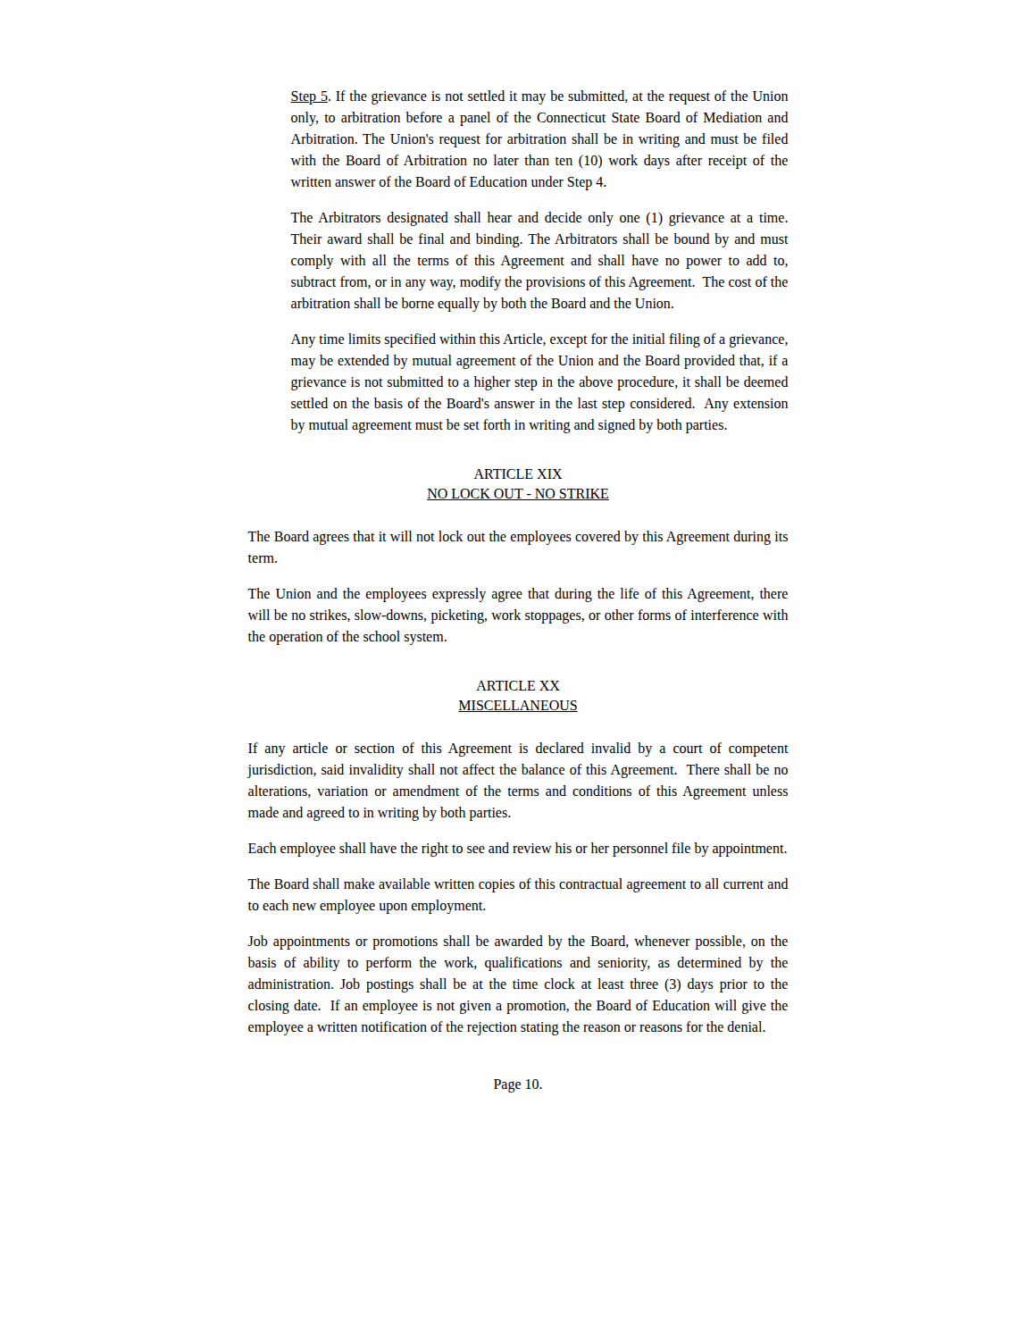Step 5. If the grievance is not settled it may be submitted, at the request of the Union only, to arbitration before a panel of the Connecticut State Board of Mediation and Arbitration. The Union's request for arbitration shall be in writing and must be filed with the Board of Arbitration no later than ten (10) work days after receipt of the written answer of the Board of Education under Step 4.
The Arbitrators designated shall hear and decide only one (1) grievance at a time. Their award shall be final and binding. The Arbitrators shall be bound by and must comply with all the terms of this Agreement and shall have no power to add to, subtract from, or in any way, modify the provisions of this Agreement. The cost of the arbitration shall be borne equally by both the Board and the Union.
Any time limits specified within this Article, except for the initial filing of a grievance, may be extended by mutual agreement of the Union and the Board provided that, if a grievance is not submitted to a higher step in the above procedure, it shall be deemed settled on the basis of the Board's answer in the last step considered. Any extension by mutual agreement must be set forth in writing and signed by both parties.
ARTICLE XIX
NO LOCK OUT - NO STRIKE
The Board agrees that it will not lock out the employees covered by this Agreement during its term.
The Union and the employees expressly agree that during the life of this Agreement, there will be no strikes, slow-downs, picketing, work stoppages, or other forms of interference with the operation of the school system.
ARTICLE XX
MISCELLANEOUS
If any article or section of this Agreement is declared invalid by a court of competent jurisdiction, said invalidity shall not affect the balance of this Agreement. There shall be no alterations, variation or amendment of the terms and conditions of this Agreement unless made and agreed to in writing by both parties.
Each employee shall have the right to see and review his or her personnel file by appointment.
The Board shall make available written copies of this contractual agreement to all current and to each new employee upon employment.
Job appointments or promotions shall be awarded by the Board, whenever possible, on the basis of ability to perform the work, qualifications and seniority, as determined by the administration. Job postings shall be at the time clock at least three (3) days prior to the closing date. If an employee is not given a promotion, the Board of Education will give the employee a written notification of the rejection stating the reason or reasons for the denial.
Page 10.